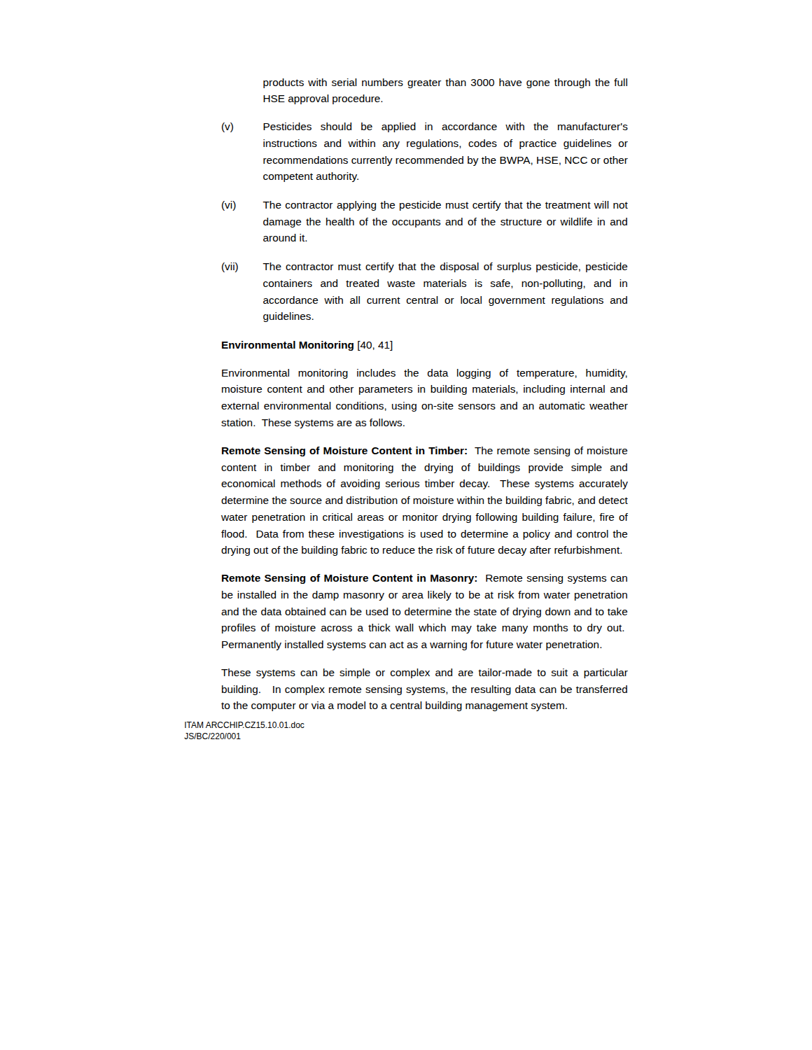products with serial numbers greater than 3000 have gone through the full HSE approval procedure.
(v)
Pesticides should be applied in accordance with the manufacturer's instructions and within any regulations, codes of practice guidelines or recommendations currently recommended by the BWPA, HSE, NCC or other competent authority.
(vi)
The contractor applying the pesticide must certify that the treatment will not damage the health of the occupants and of the structure or wildlife in and around it.
(vii)
The contractor must certify that the disposal of surplus pesticide, pesticide containers and treated waste materials is safe, non-polluting, and in accordance with all current central or local government regulations and guidelines.
Environmental Monitoring [40, 41]
Environmental monitoring includes the data logging of temperature, humidity, moisture content and other parameters in building materials, including internal and external environmental conditions, using on-site sensors and an automatic weather station. These systems are as follows.
Remote Sensing of Moisture Content in Timber: The remote sensing of moisture content in timber and monitoring the drying of buildings provide simple and economical methods of avoiding serious timber decay. These systems accurately determine the source and distribution of moisture within the building fabric, and detect water penetration in critical areas or monitor drying following building failure, fire of flood. Data from these investigations is used to determine a policy and control the drying out of the building fabric to reduce the risk of future decay after refurbishment.
Remote Sensing of Moisture Content in Masonry: Remote sensing systems can be installed in the damp masonry or area likely to be at risk from water penetration and the data obtained can be used to determine the state of drying down and to take profiles of moisture across a thick wall which may take many months to dry out. Permanently installed systems can act as a warning for future water penetration.
These systems can be simple or complex and are tailor-made to suit a particular building. In complex remote sensing systems, the resulting data can be transferred to the computer or via a model to a central building management system.
ITAM ARCCHIP.CZ15.10.01.doc
JS/BC/220/001